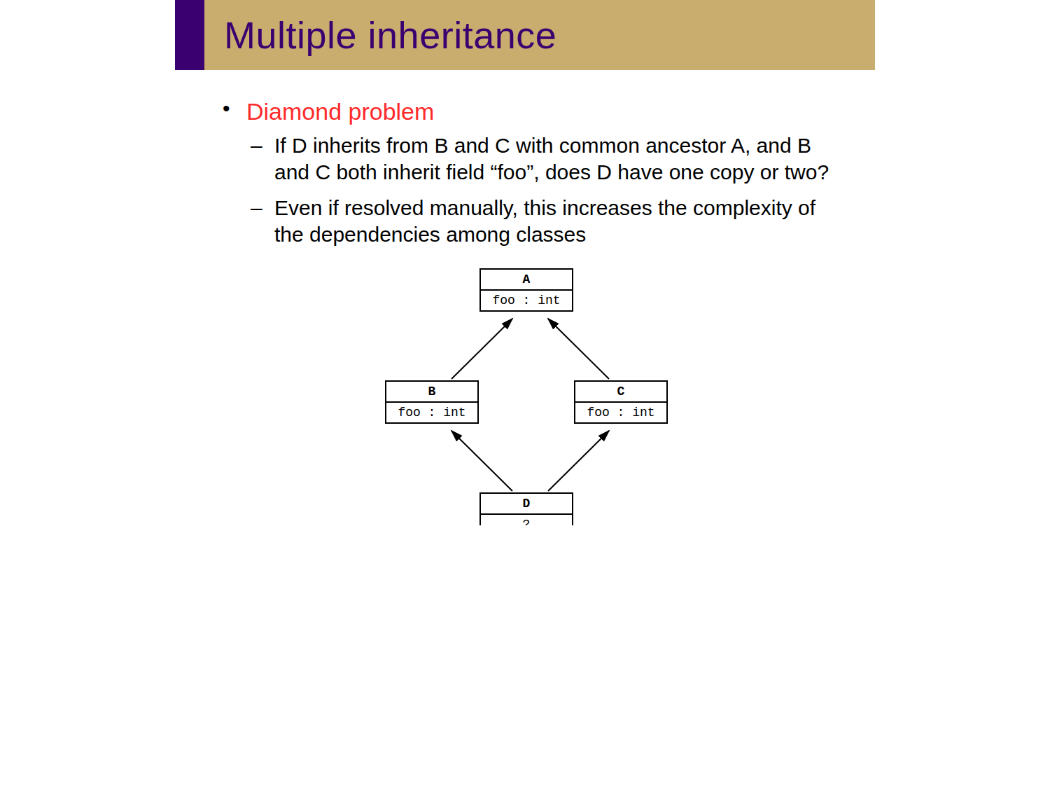Multiple inheritance
Diamond problem
If D inherits from B and C with common ancestor A, and B and C both inherit field “foo”, does D have one copy or two?
Even if resolved manually, this increases the complexity of the dependencies among classes
A
foo : int
B
foo : int
C
foo : int
D
?